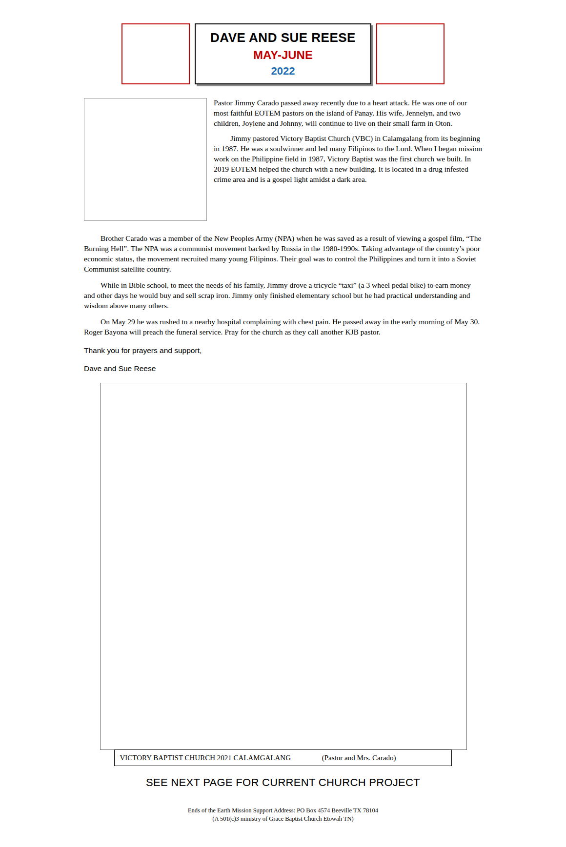DAVE AND SUE REESE
MAY-JUNE
2022
Pastor Jimmy Carado passed away recently due to a heart attack. He was one of our most faithful EOTEM pastors on the island of Panay. His wife, Jennelyn, and two children, Joylene and Johnny, will continue to live on their small farm in Oton.
Jimmy pastored Victory Baptist Church (VBC) in Calamgalang from its beginning in 1987. He was a soulwinner and led many Filipinos to the Lord. When I began mission work on the Philippine field in 1987, Victory Baptist was the first church we built. In 2019 EOTEM helped the church with a new building. It is located in a drug infested crime area and is a gospel light amidst a dark area.
Brother Carado was a member of the New Peoples Army (NPA) when he was saved as a result of viewing a gospel film, “The Burning Hell”. The NPA was a communist movement backed by Russia in the 1980-1990s. Taking advantage of the country’s poor economic status, the movement recruited many young Filipinos. Their goal was to control the Philippines and turn it into a Soviet Communist satellite country.
While in Bible school, to meet the needs of his family, Jimmy drove a tricycle “taxi” (a 3 wheel pedal bike) to earn money and other days he would buy and sell scrap iron. Jimmy only finished elementary school but he had practical understanding and wisdom above many others.
On May 29 he was rushed to a nearby hospital complaining with chest pain. He passed away in the early morning of May 30. Roger Bayona will preach the funeral service. Pray for the church as they call another KJB pastor.
Thank you for prayers and support,
Dave and Sue Reese
VICTORY BAPTIST CHURCH 2021 CALAMGALANG (Pastor and Mrs. Carado)
SEE NEXT PAGE FOR CURRENT CHURCH PROJECT
Ends of the Earth Mission Support Address: PO Box 4574 Beeville TX 78104
(A 501(c)3 ministry of Grace Baptist Church Etowah TN)